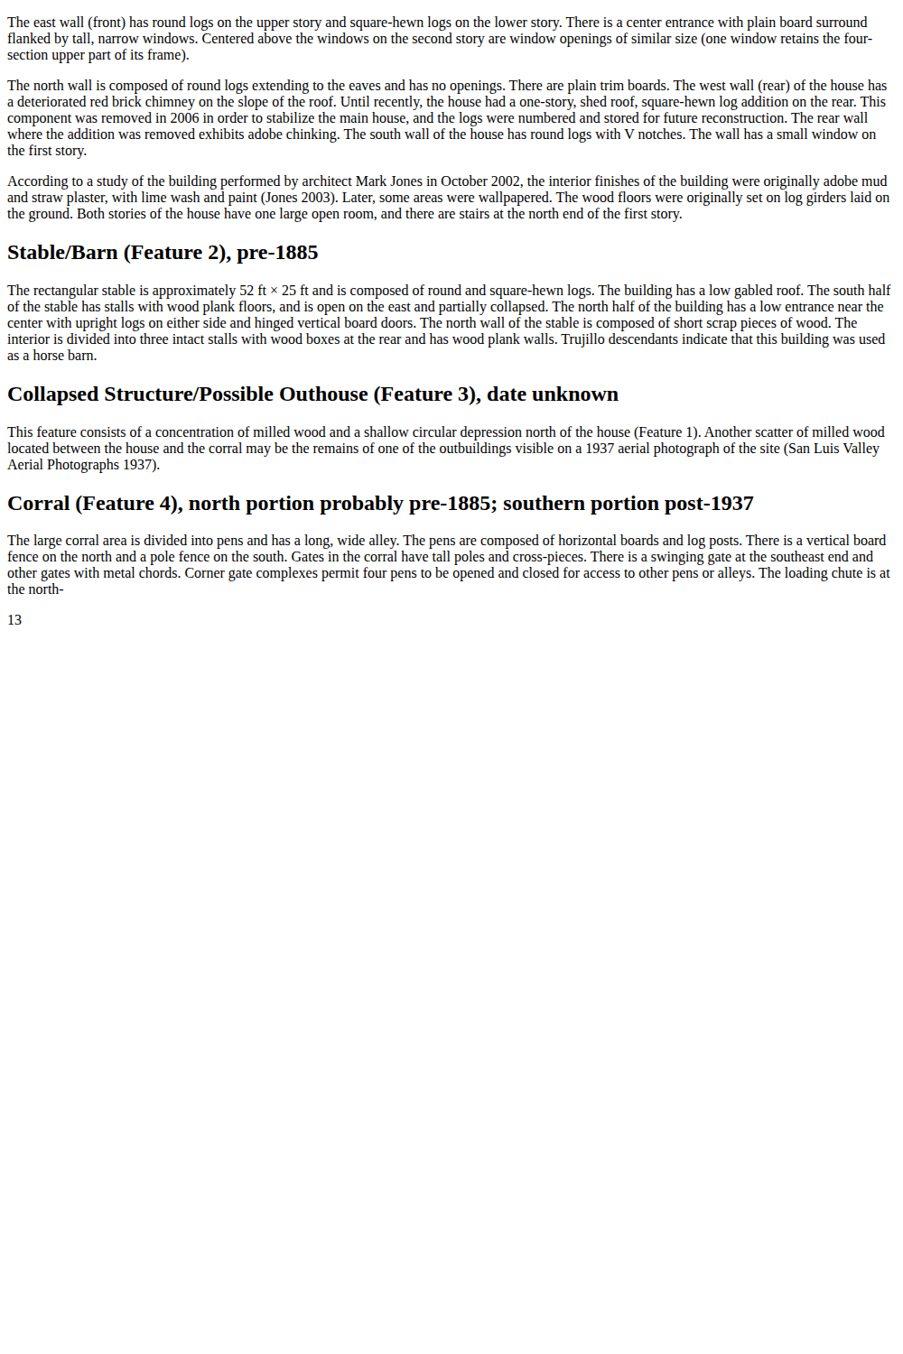The east wall (front) has round logs on the upper story and square-hewn logs on the lower story. There is a center entrance with plain board surround flanked by tall, narrow windows. Centered above the windows on the second story are window openings of similar size (one window retains the four-section upper part of its frame).
The north wall is composed of round logs extending to the eaves and has no openings. There are plain trim boards. The west wall (rear) of the house has a deteriorated red brick chimney on the slope of the roof. Until recently, the house had a one-story, shed roof, square-hewn log addition on the rear. This component was removed in 2006 in order to stabilize the main house, and the logs were numbered and stored for future reconstruction. The rear wall where the addition was removed exhibits adobe chinking. The south wall of the house has round logs with V notches. The wall has a small window on the first story.
According to a study of the building performed by architect Mark Jones in October 2002, the interior finishes of the building were originally adobe mud and straw plaster, with lime wash and paint (Jones 2003). Later, some areas were wallpapered. The wood floors were originally set on log girders laid on the ground. Both stories of the house have one large open room, and there are stairs at the north end of the first story.
Stable/Barn (Feature 2), pre-1885
The rectangular stable is approximately 52 ft × 25 ft and is composed of round and square-hewn logs. The building has a low gabled roof. The south half of the stable has stalls with wood plank floors, and is open on the east and partially collapsed. The north half of the building has a low entrance near the center with upright logs on either side and hinged vertical board doors. The north wall of the stable is composed of short scrap pieces of wood. The interior is divided into three intact stalls with wood boxes at the rear and has wood plank walls. Trujillo descendants indicate that this building was used as a horse barn.
Collapsed Structure/Possible Outhouse (Feature 3), date unknown
This feature consists of a concentration of milled wood and a shallow circular depression north of the house (Feature 1). Another scatter of milled wood located between the house and the corral may be the remains of one of the outbuildings visible on a 1937 aerial photograph of the site (San Luis Valley Aerial Photographs 1937).
Corral (Feature 4), north portion probably pre-1885; southern portion post-1937
The large corral area is divided into pens and has a long, wide alley. The pens are composed of horizontal boards and log posts. There is a vertical board fence on the north and a pole fence on the south. Gates in the corral have tall poles and cross-pieces. There is a swinging gate at the southeast end and other gates with metal chords. Corner gate complexes permit four pens to be opened and closed for access to other pens or alleys. The loading chute is at the north-
13